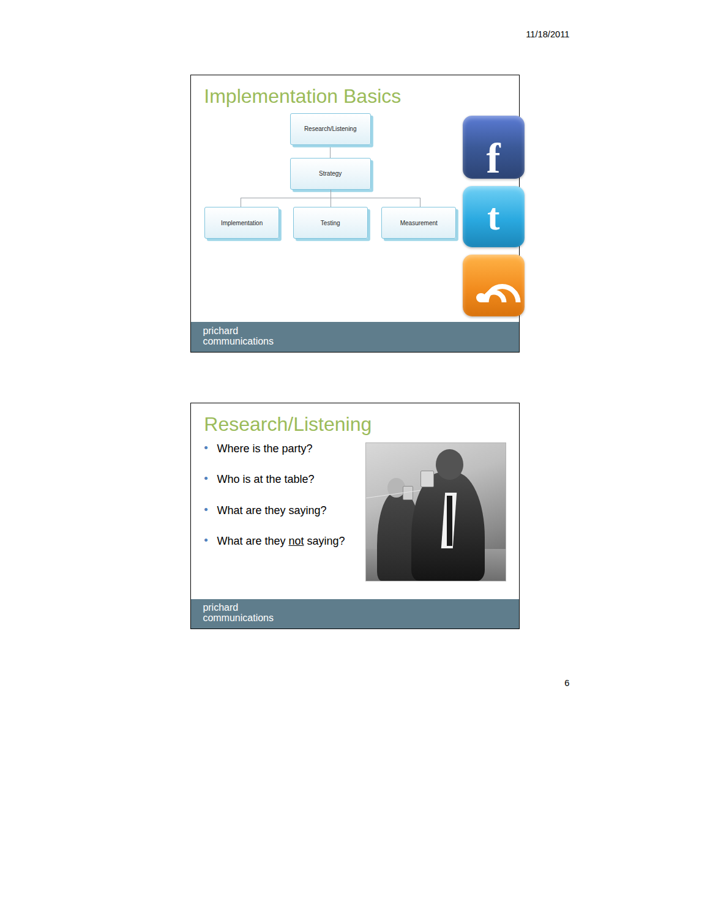11/18/2011
Implementation Basics
Research/Listening
Strategy
Implementation
Testing
Measurement
f
t
prichard communications
Research/Listening
Where is the party?
Who is at the table?
What are they saying?
What are they not saying?
prichard communications
6